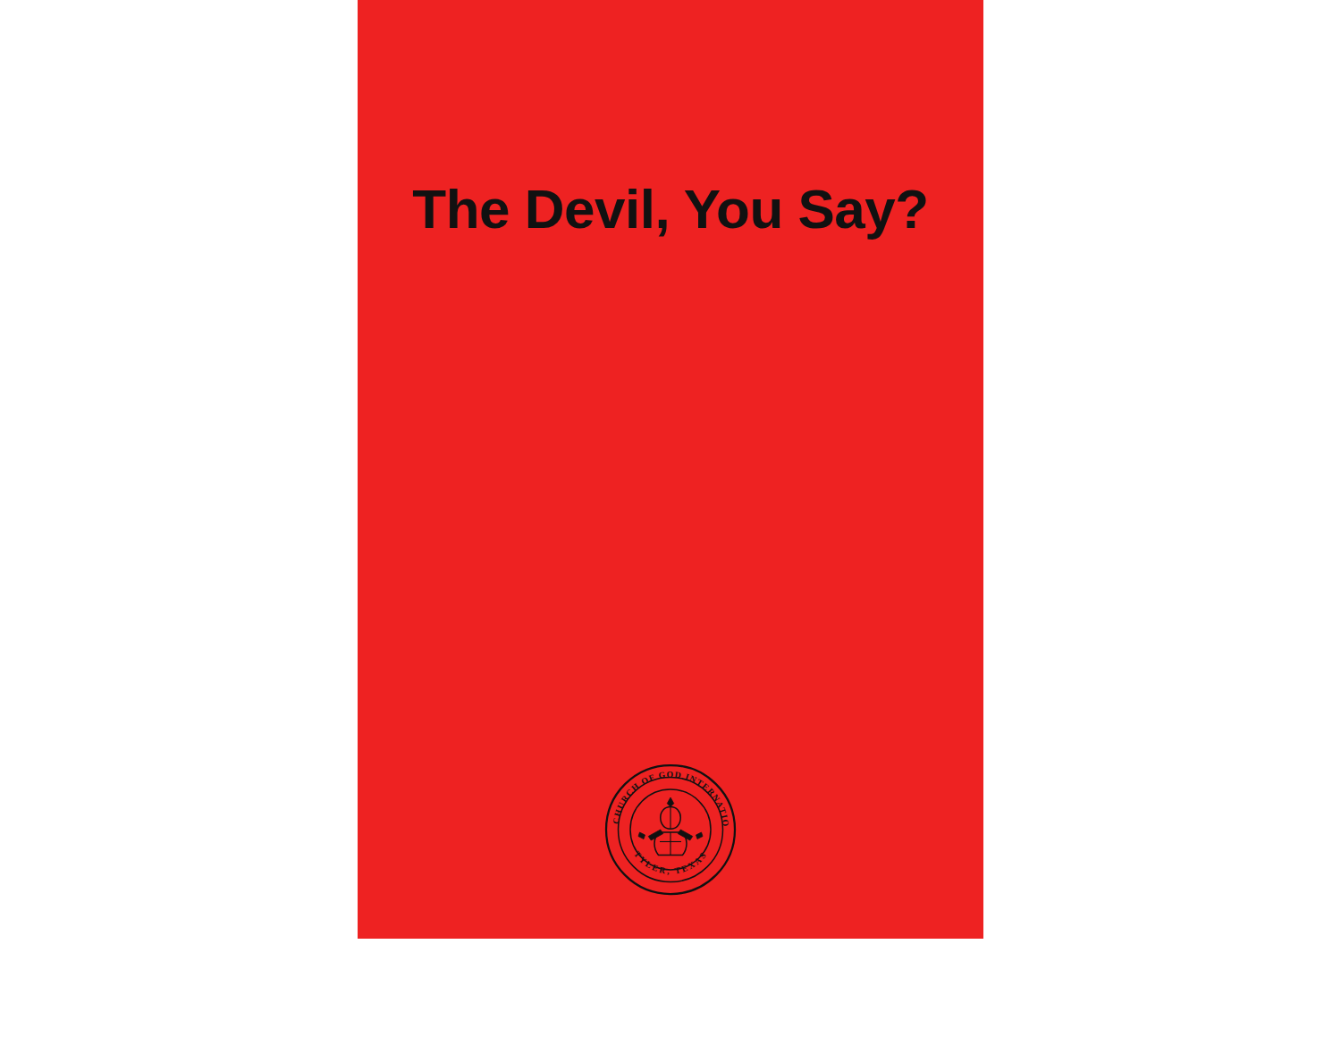The Devil, You Say?
THE CHURCH OF GOD INTERNATIONAL TYLER, TEXAS